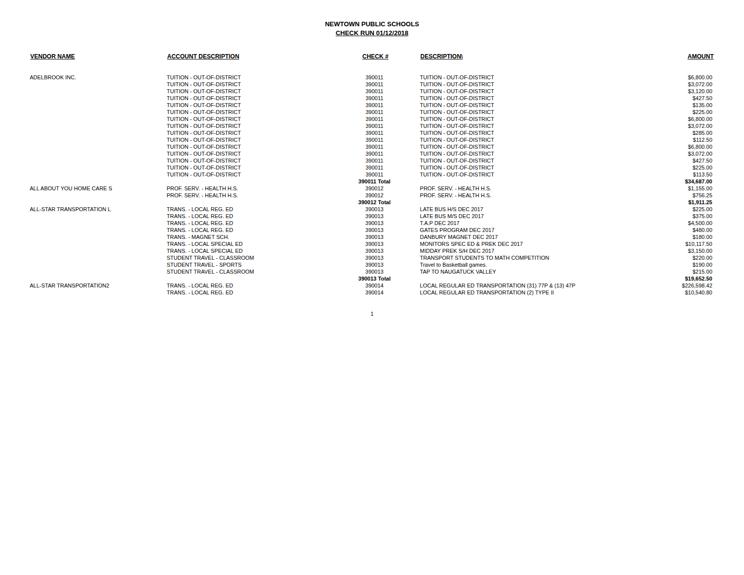NEWTOWN PUBLIC SCHOOLS
CHECK RUN 01/12/2018
| VENDOR NAME | ACCOUNT DESCRIPTION | CHECK # | DESCRIPTION\ | AMOUNT |
| --- | --- | --- | --- | --- |
| ADELBROOK INC. | TUITION - OUT-OF-DISTRICT | 390011 | TUITION - OUT-OF-DISTRICT | $6,800.00 |
| | TUITION - OUT-OF-DISTRICT | 390011 | TUITION - OUT-OF-DISTRICT | $3,072.00 |
| | TUITION - OUT-OF-DISTRICT | 390011 | TUITION - OUT-OF-DISTRICT | $3,120.00 |
| | TUITION - OUT-OF-DISTRICT | 390011 | TUITION - OUT-OF-DISTRICT | $427.50 |
| | TUITION - OUT-OF-DISTRICT | 390011 | TUITION - OUT-OF-DISTRICT | $135.00 |
| | TUITION - OUT-OF-DISTRICT | 390011 | TUITION - OUT-OF-DISTRICT | $225.00 |
| | TUITION - OUT-OF-DISTRICT | 390011 | TUITION - OUT-OF-DISTRICT | $6,800.00 |
| | TUITION - OUT-OF-DISTRICT | 390011 | TUITION - OUT-OF-DISTRICT | $3,072.00 |
| | TUITION - OUT-OF-DISTRICT | 390011 | TUITION - OUT-OF-DISTRICT | $285.00 |
| | TUITION - OUT-OF-DISTRICT | 390011 | TUITION - OUT-OF-DISTRICT | $112.50 |
| | TUITION - OUT-OF-DISTRICT | 390011 | TUITION - OUT-OF-DISTRICT | $6,800.00 |
| | TUITION - OUT-OF-DISTRICT | 390011 | TUITION - OUT-OF-DISTRICT | $3,072.00 |
| | TUITION - OUT-OF-DISTRICT | 390011 | TUITION - OUT-OF-DISTRICT | $427.50 |
| | TUITION - OUT-OF-DISTRICT | 390011 | TUITION - OUT-OF-DISTRICT | $225.00 |
| | TUITION - OUT-OF-DISTRICT | 390011 | TUITION - OUT-OF-DISTRICT | $113.50 |
| | | 390011 Total | | $34,687.00 |
| ALL ABOUT YOU HOME CARE S | PROF. SERV. - HEALTH H.S. | 390012 | PROF. SERV. - HEALTH H.S. | $1,155.00 |
| | PROF. SERV. - HEALTH H.S. | 390012 | PROF. SERV. - HEALTH H.S. | $756.25 |
| | | 390012 Total | | $1,911.25 |
| ALL-STAR TRANSPORTATION L | TRANS. - LOCAL REG. ED | 390013 | LATE BUS H/S DEC 2017 | $225.00 |
| | TRANS. - LOCAL REG. ED | 390013 | LATE BUS M/S DEC 2017 | $375.00 |
| | TRANS. - LOCAL REG. ED | 390013 | T.A.P DEC 2017 | $4,500.00 |
| | TRANS. - LOCAL REG. ED | 390013 | GATES PROGRAM DEC 2017 | $480.00 |
| | TRANS. - MAGNET SCH. | 390013 | DANBURY MAGNET DEC 2017 | $180.00 |
| | TRANS. - LOCAL SPECIAL ED | 390013 | MONITORS SPEC ED & PREK DEC 2017 | $10,117.50 |
| | TRANS. - LOCAL SPECIAL ED | 390013 | MIDDAY PREK S/H DEC 2017 | $3,150.00 |
| | STUDENT TRAVEL - CLASSROOM | 390013 | TRANSPORT STUDENTS TO MATH COMPETITION | $220.00 |
| | STUDENT TRAVEL - SPORTS | 390013 | Travel to Basketball games. | $190.00 |
| | STUDENT TRAVEL - CLASSROOM | 390013 | TAP TO NAUGATUCK VALLEY | $215.00 |
| | | 390013 Total | | $19,652.50 |
| ALL-STAR TRANSPORTATION2 | TRANS. - LOCAL REG. ED | 390014 | LOCAL REGULAR ED TRANSPORTATION (31) 77P & (13) 47P | $226,598.42 |
| | TRANS. - LOCAL REG. ED | 390014 | LOCAL REGULAR ED TRANSPORTATION (2) TYPE II | $10,540.80 |
1